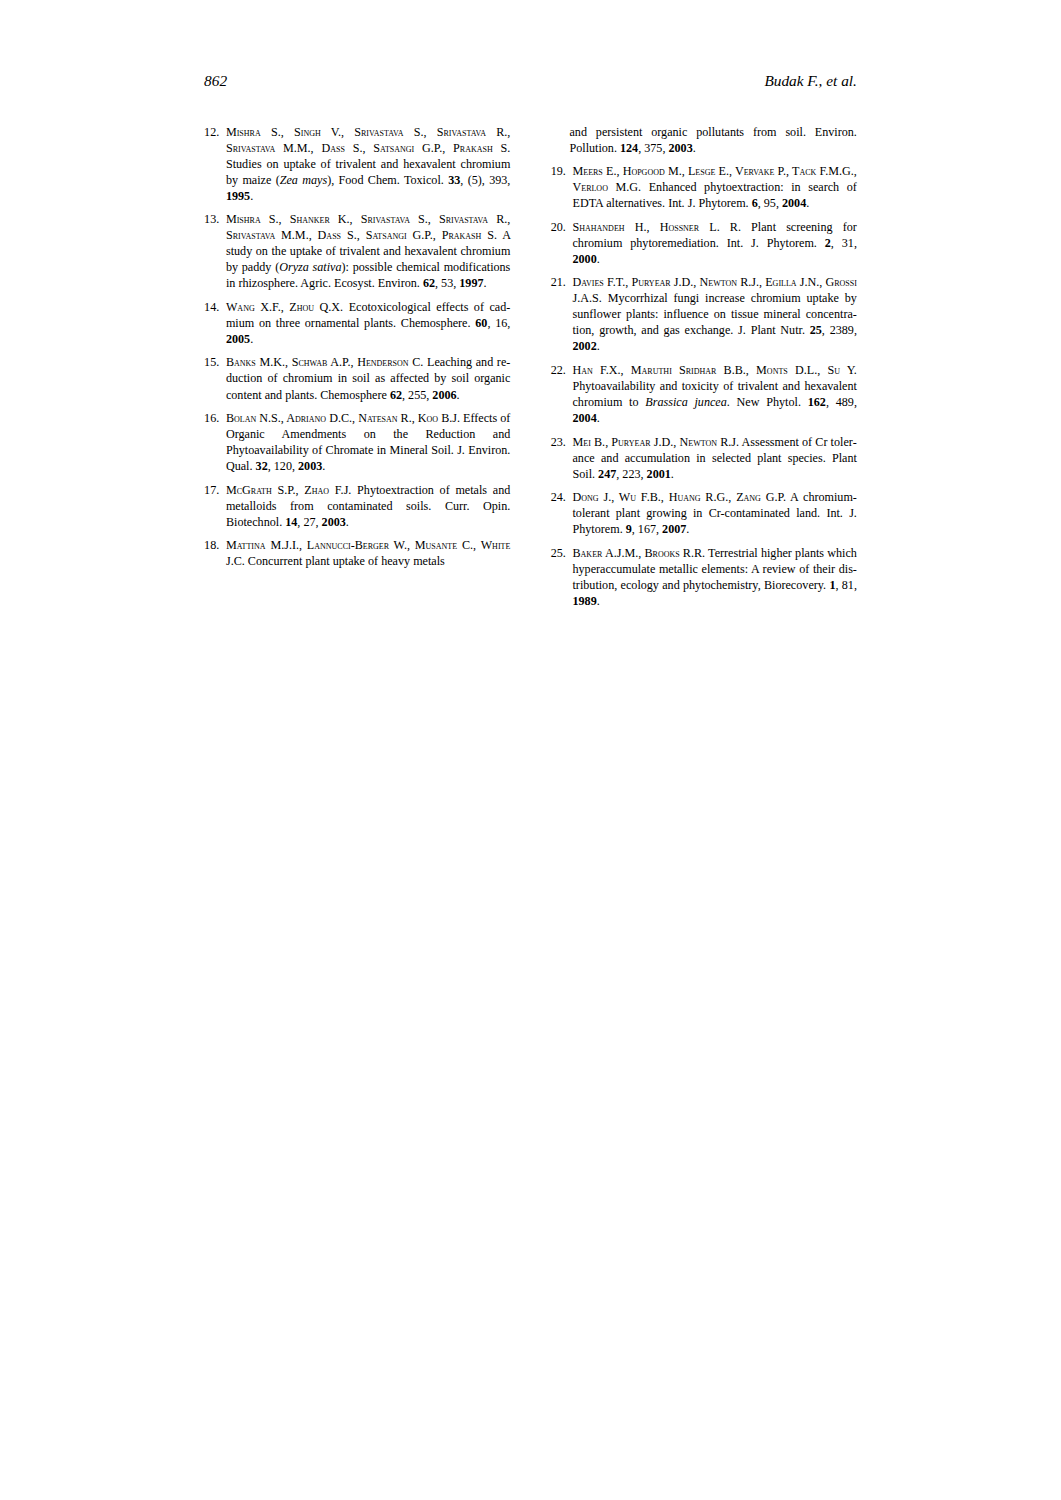862 Budak F., et al.
12. Mishra S., Singh V., Srivastava S., Srivastava R., Srivastava M.M., Dass S., Satsangi G.P., Prakash S. Studies on uptake of trivalent and hexavalent chromium by maize (Zea mays), Food Chem. Toxicol. 33, (5), 393, 1995.
13. Mishra S., Shanker K., Srivastava S., Srivastava R., Srivastava M.M., Dass S., Satsangi G.P., Prakash S. A study on the uptake of trivalent and hexavalent chromium by paddy (Oryza sativa): possible chemical modifications in rhizosphere. Agric. Ecosyst. Environ. 62, 53, 1997.
14. Wang X.F., Zhou Q.X. Ecotoxicological effects of cadmium on three ornamental plants. Chemosphere. 60, 16, 2005.
15. Banks M.K., Schwab A.P., Henderson C. Leaching and reduction of chromium in soil as affected by soil organic content and plants. Chemosphere 62, 255, 2006.
16. Bolan N.S., Adriano D.C., Natesan R., Koo B.J. Effects of Organic Amendments on the Reduction and Phytoavailability of Chromate in Mineral Soil. J. Environ. Qual. 32, 120, 2003.
17. McGrath S.P., Zhao F.J. Phytoextraction of metals and metalloids from contaminated soils. Curr. Opin. Biotechnol. 14, 27, 2003.
18. Mattina M.J.I., Lannucci-Berger W., Musante C., White J.C. Concurrent plant uptake of heavy metals
and persistent organic pollutants from soil. Environ. Pollution. 124, 375, 2003.
19. Meers E., Hopgood M., Lesge E., Vervake P., Tack F.M.G., Verloo M.G. Enhanced phytoextraction: in search of EDTA alternatives. Int. J. Phytorem. 6, 95, 2004.
20. Shahandeh H., Hossner L. R. Plant screening for chromium phytoremediation. Int. J. Phytorem. 2, 31, 2000.
21. Davies F.T., Puryear J.D., Newton R.J., Egilla J.N., Grossi J.A.S. Mycorrhizal fungi increase chromium uptake by sunflower plants: influence on tissue mineral concentration, growth, and gas exchange. J. Plant Nutr. 25, 2389, 2002.
22. Han F.X., Maruthi Sridhar B.B., Monts D.L., Su Y. Phytoavailability and toxicity of trivalent and hexavalent chromium to Brassica juncea. New Phytol. 162, 489, 2004.
23. Mei B., Puryear J.D., Newton R.J. Assessment of Cr tolerance and accumulation in selected plant species. Plant Soil. 247, 223, 2001.
24. Dong J., Wu F.B., Huang R.G., Zang G.P. A chromium-tolerant plant growing in Cr-contaminated land. Int. J. Phytorem. 9, 167, 2007.
25. Baker A.J.M., Brooks R.R. Terrestrial higher plants which hyperaccumulate metallic elements: A review of their distribution, ecology and phytochemistry, Biorecovery. 1, 81, 1989.